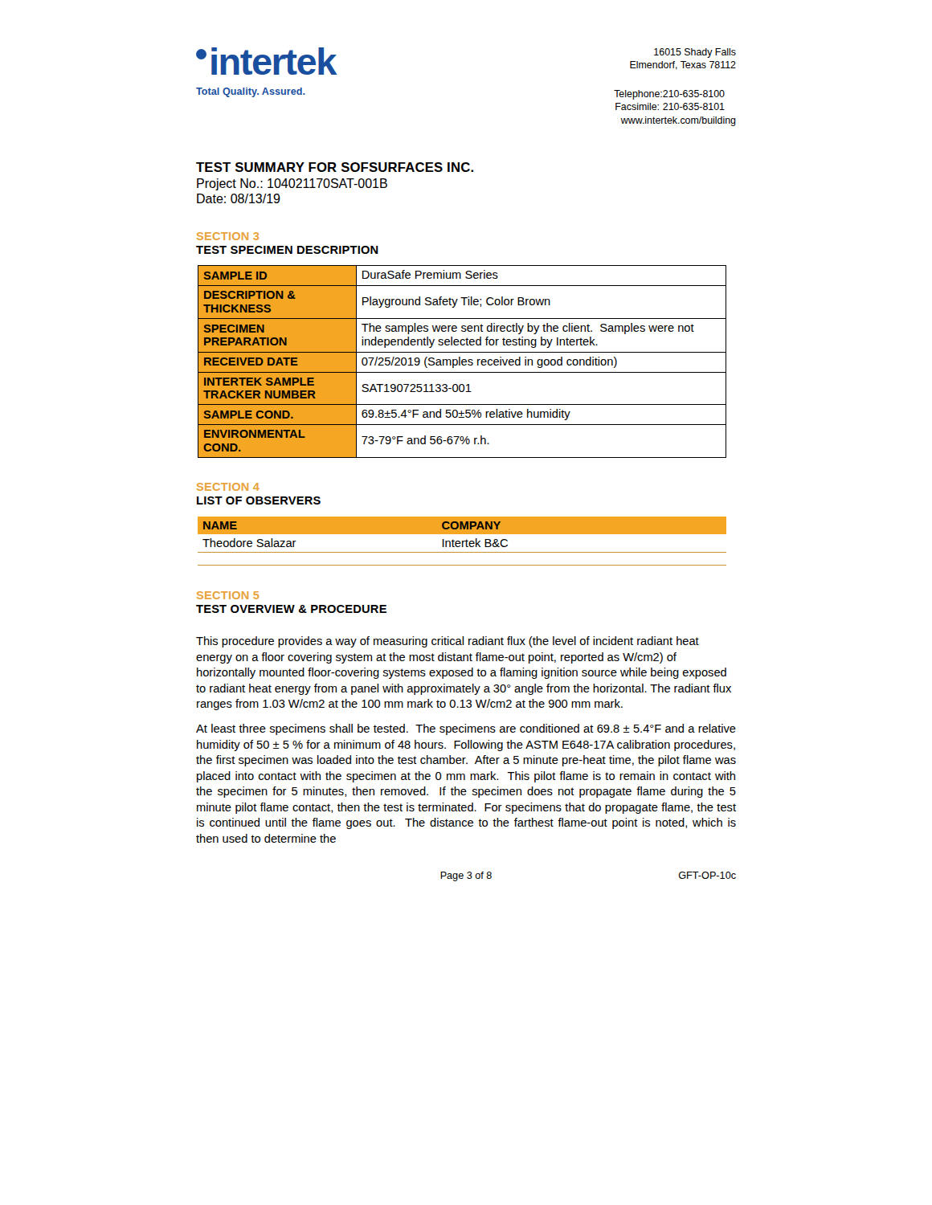intertek
Total Quality. Assured.
16015 Shady Falls
Elmendorf, Texas 78112
Telephone: 210-635-8100
Facsimile: 210-635-8101
www.intertek.com/building
TEST SUMMARY FOR SOFSURFACES INC.
Project No.: 104021170SAT-001B
Date: 08/13/19
SECTION 3
TEST SPECIMEN DESCRIPTION
| SAMPLE ID | DuraSafe Premium Series |
| DESCRIPTION & THICKNESS | Playground Safety Tile; Color Brown |
| SPECIMEN PREPARATION | The samples were sent directly by the client. Samples were not independently selected for testing by Intertek. |
| RECEIVED DATE | 07/25/2019 (Samples received in good condition) |
| INTERTEK SAMPLE TRACKER NUMBER | SAT1907251133-001 |
| SAMPLE COND. | 69.8±5.4°F and 50±5% relative humidity |
| ENVIRONMENTAL COND. | 73-79°F and 56-67% r.h. |
SECTION 4
LIST OF OBSERVERS
| NAME | COMPANY |
| --- | --- |
| Theodore Salazar | Intertek B&C |
SECTION 5
TEST OVERVIEW & PROCEDURE
This procedure provides a way of measuring critical radiant flux (the level of incident radiant heat energy on a floor covering system at the most distant flame-out point, reported as W/cm2) of horizontally mounted floor-covering systems exposed to a flaming ignition source while being exposed to radiant heat energy from a panel with approximately a 30° angle from the horizontal. The radiant flux ranges from 1.03 W/cm2 at the 100 mm mark to 0.13 W/cm2 at the 900 mm mark.
At least three specimens shall be tested. The specimens are conditioned at 69.8 ± 5.4°F and a relative humidity of 50 ± 5 % for a minimum of 48 hours. Following the ASTM E648-17A calibration procedures, the first specimen was loaded into the test chamber. After a 5 minute pre-heat time, the pilot flame was placed into contact with the specimen at the 0 mm mark. This pilot flame is to remain in contact with the specimen for 5 minutes, then removed. If the specimen does not propagate flame during the 5 minute pilot flame contact, then the test is terminated. For specimens that do propagate flame, the test is continued until the flame goes out. The distance to the farthest flame-out point is noted, which is then used to determine the
Page 3 of 8
GFT-OP-10c